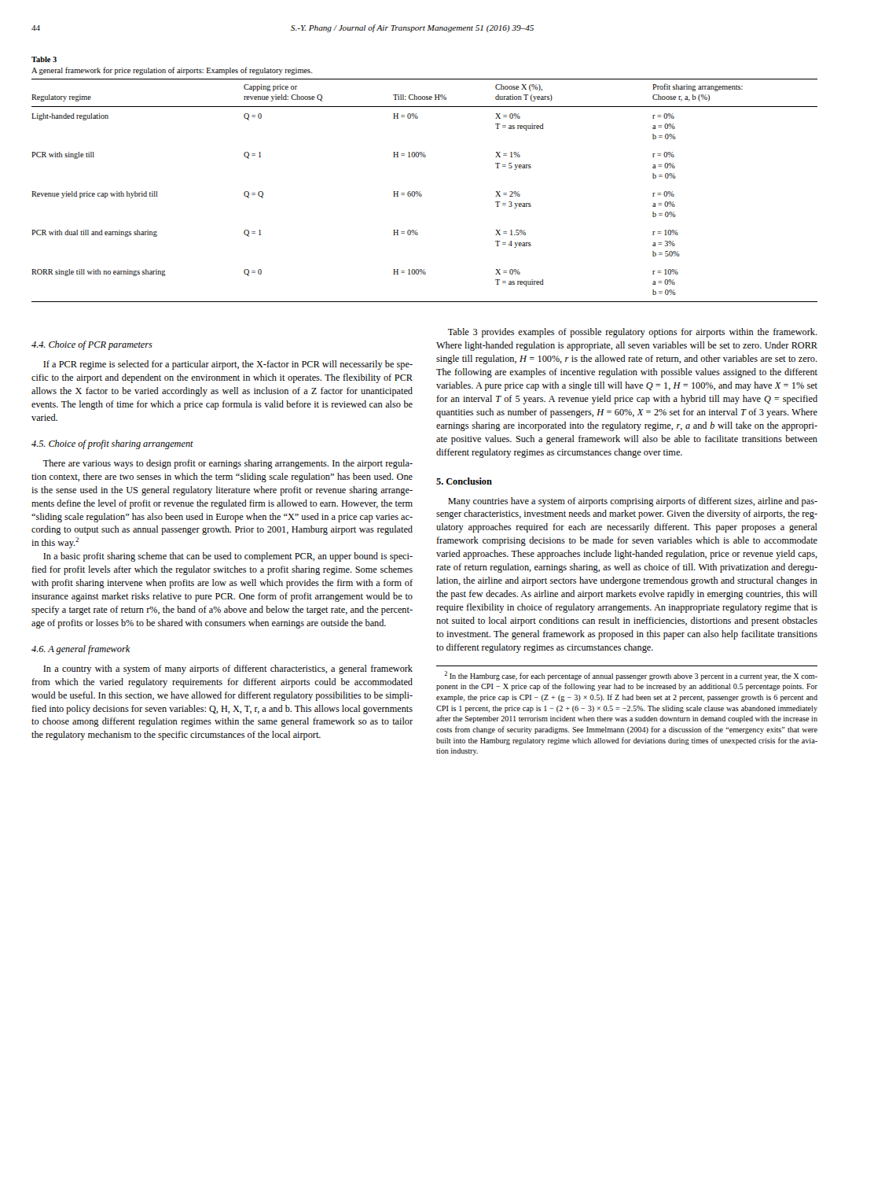44 S.-Y. Phang / Journal of Air Transport Management 51 (2016) 39–45
Table 3 A general framework for price regulation of airports: Examples of regulatory regimes.
| Regulatory regime | Capping price or revenue yield: Choose Q | Till: Choose H% | Choose X (%), duration T (years) | Profit sharing arrangements: Choose r, a, b (%) |
| --- | --- | --- | --- | --- |
| Light-handed regulation | Q = 0 | H = 0% | X = 0% T = as required | r = 0% a = 0% b = 0% |
| PCR with single till | Q = 1 | H = 100% | X = 1% T = 5 years | r = 0% a = 0% b = 0% |
| Revenue yield price cap with hybrid till | Q = Q | H = 60% | X = 2% T = 3 years | r = 0% a = 0% b = 0% |
| PCR with dual till and earnings sharing | Q = 1 | H = 0% | X = 1.5% T = 4 years | r = 10% a = 3% b = 50% |
| RORR single till with no earnings sharing | Q = 0 | H = 100% | X = 0% T = as required | r = 10% a = 0% b = 0% |
4.4. Choice of PCR parameters
If a PCR regime is selected for a particular airport, the X-factor in PCR will necessarily be specific to the airport and dependent on the environment in which it operates. The flexibility of PCR allows the X factor to be varied accordingly as well as inclusion of a Z factor for unanticipated events. The length of time for which a price cap formula is valid before it is reviewed can also be varied.
4.5. Choice of profit sharing arrangement
There are various ways to design profit or earnings sharing arrangements. In the airport regulation context, there are two senses in which the term “sliding scale regulation” has been used. One is the sense used in the US general regulatory literature where profit or revenue sharing arrangements define the level of profit or revenue the regulated firm is allowed to earn. However, the term “sliding scale regulation” has also been used in Europe when the “X” used in a price cap varies according to output such as annual passenger growth. Prior to 2001, Hamburg airport was regulated in this way.2
In a basic profit sharing scheme that can be used to complement PCR, an upper bound is specified for profit levels after which the regulator switches to a profit sharing regime. Some schemes with profit sharing intervene when profits are low as well which provides the firm with a form of insurance against market risks relative to pure PCR. One form of profit arrangement would be to specify a target rate of return r%, the band of a% above and below the target rate, and the percentage of profits or losses b% to be shared with consumers when earnings are outside the band.
4.6. A general framework
In a country with a system of many airports of different characteristics, a general framework from which the varied regulatory requirements for different airports could be accommodated would be useful. In this section, we have allowed for different regulatory possibilities to be simplified into policy decisions for seven variables: Q, H, X, T, r, a and b. This allows local governments to choose among different regulation regimes within the same general framework so as to tailor the regulatory mechanism to the specific circumstances of the local airport.
Table 3 provides examples of possible regulatory options for airports within the framework. Where light-handed regulation is appropriate, all seven variables will be set to zero. Under RORR single till regulation, H = 100%, r is the allowed rate of return, and other variables are set to zero. The following are examples of incentive regulation with possible values assigned to the different variables. A pure price cap with a single till will have Q = 1, H = 100%, and may have X = 1% set for an interval T of 5 years. A revenue yield price cap with a hybrid till may have Q = specified quantities such as number of passengers, H = 60%, X = 2% set for an interval T of 3 years. Where earnings sharing are incorporated into the regulatory regime, r, a and b will take on the appropriate positive values. Such a general framework will also be able to facilitate transitions between different regulatory regimes as circumstances change over time.
5. Conclusion
Many countries have a system of airports comprising airports of different sizes, airline and passenger characteristics, investment needs and market power. Given the diversity of airports, the regulatory approaches required for each are necessarily different. This paper proposes a general framework comprising decisions to be made for seven variables which is able to accommodate varied approaches. These approaches include light-handed regulation, price or revenue yield caps, rate of return regulation, earnings sharing, as well as choice of till. With privatization and deregulation, the airline and airport sectors have undergone tremendous growth and structural changes in the past few decades. As airline and airport markets evolve rapidly in emerging countries, this will require flexibility in choice of regulatory arrangements. An inappropriate regulatory regime that is not suited to local airport conditions can result in inefficiencies, distortions and present obstacles to investment. The general framework as proposed in this paper can also help facilitate transitions to different regulatory regimes as circumstances change.
2 In the Hamburg case, for each percentage of annual passenger growth above 3 percent in a current year, the X component in the CPI − X price cap of the following year had to be increased by an additional 0.5 percentage points. For example, the price cap is CPI − (Z + (g − 3) × 0.5). If Z had been set at 2 percent, passenger growth is 6 percent and CPI is 1 percent, the price cap is 1 − (2 + (6 − 3) × 0.5 = −2.5%. The sliding scale clause was abandoned immediately after the September 2011 terrorism incident when there was a sudden downturn in demand coupled with the increase in costs from change of security paradigms. See Immelmann (2004) for a discussion of the “emergency exits” that were built into the Hamburg regulatory regime which allowed for deviations during times of unexpected crisis for the aviation industry.